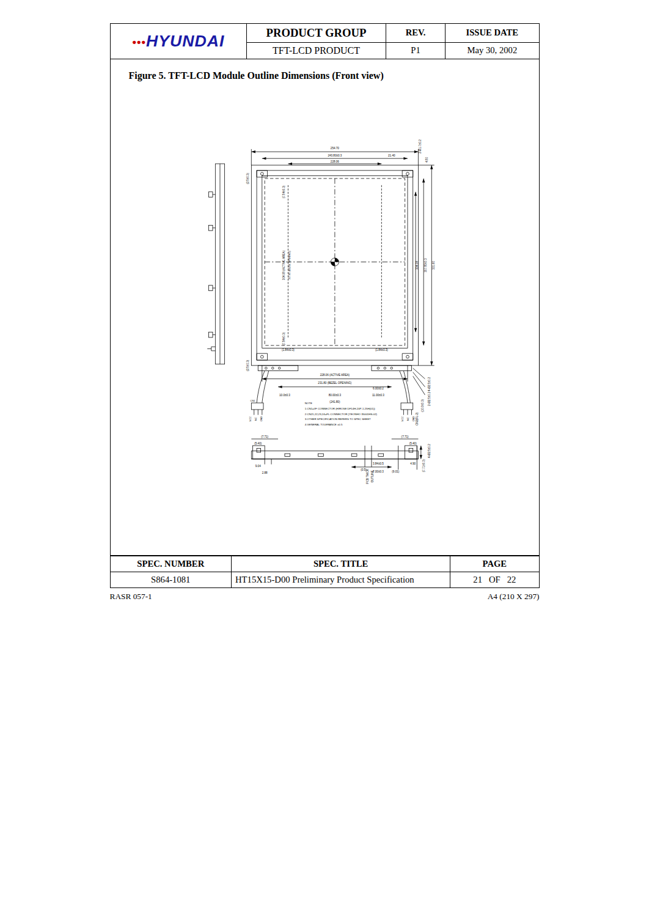| ••• HYUNDAI | PRODUCT GROUP | REV. | ISSUE DATE |
| TFT-LCD PRODUCT | P1 | May 30, 2002 |
Figure 5. TFT-LCD Module Outline Dimensions (Front view)
254.70 243.80±0.3 228.06 21.40 2-Ø1.7±0.2 4.50 331.60 307.80±0.3 304.08 (2.5±0.3) (2.5±0.3) (7.54±0.3) 304.08 (ACTIVE AREA) 307.80 (BEZEL OPENING) (7.54±0.3) (1.84±0.3) (1.84±0.3) 228.06 (ACTIVE AREA) 231.80 (BEZEL OPENING) 10.0±0.3 80.00±0.3 (241.80) 6.00±0.2 11.00±0.3 4-Ø2.5±0.2 2-Ø2.5±0.2 (10.0±0.3) CN2(FL-2) CN1 VCC NC GND VCC NC GND NOTE 1.CN1=I/F CONNECTOR (HIROSE DF14H-20P-1.25H(01)) 2.CN21,22,23,24=FL CONNECTOR (YEONHO 35001HS-02) 3.OTHER SPECIFICATION REFERS TO SPEC SHEET 4.GENERAL TOLERANCE ±0.5 (7.71) (5.40) (7.71) (5.40) 4-Ø2.5±0.2 (7.71±0.3) 9.04 2.88 PCB THICK OUTLINE (0.5) 3.84±0.5 7.00±0.3 (9.01) 4.90
| SPEC. NUMBER | SPEC. TITLE | PAGE |
| S864-1081 | HT15X15-D00 Preliminary Product Specification | 21 OF 22 |
RASR 057-1 A4 (210 X 297)